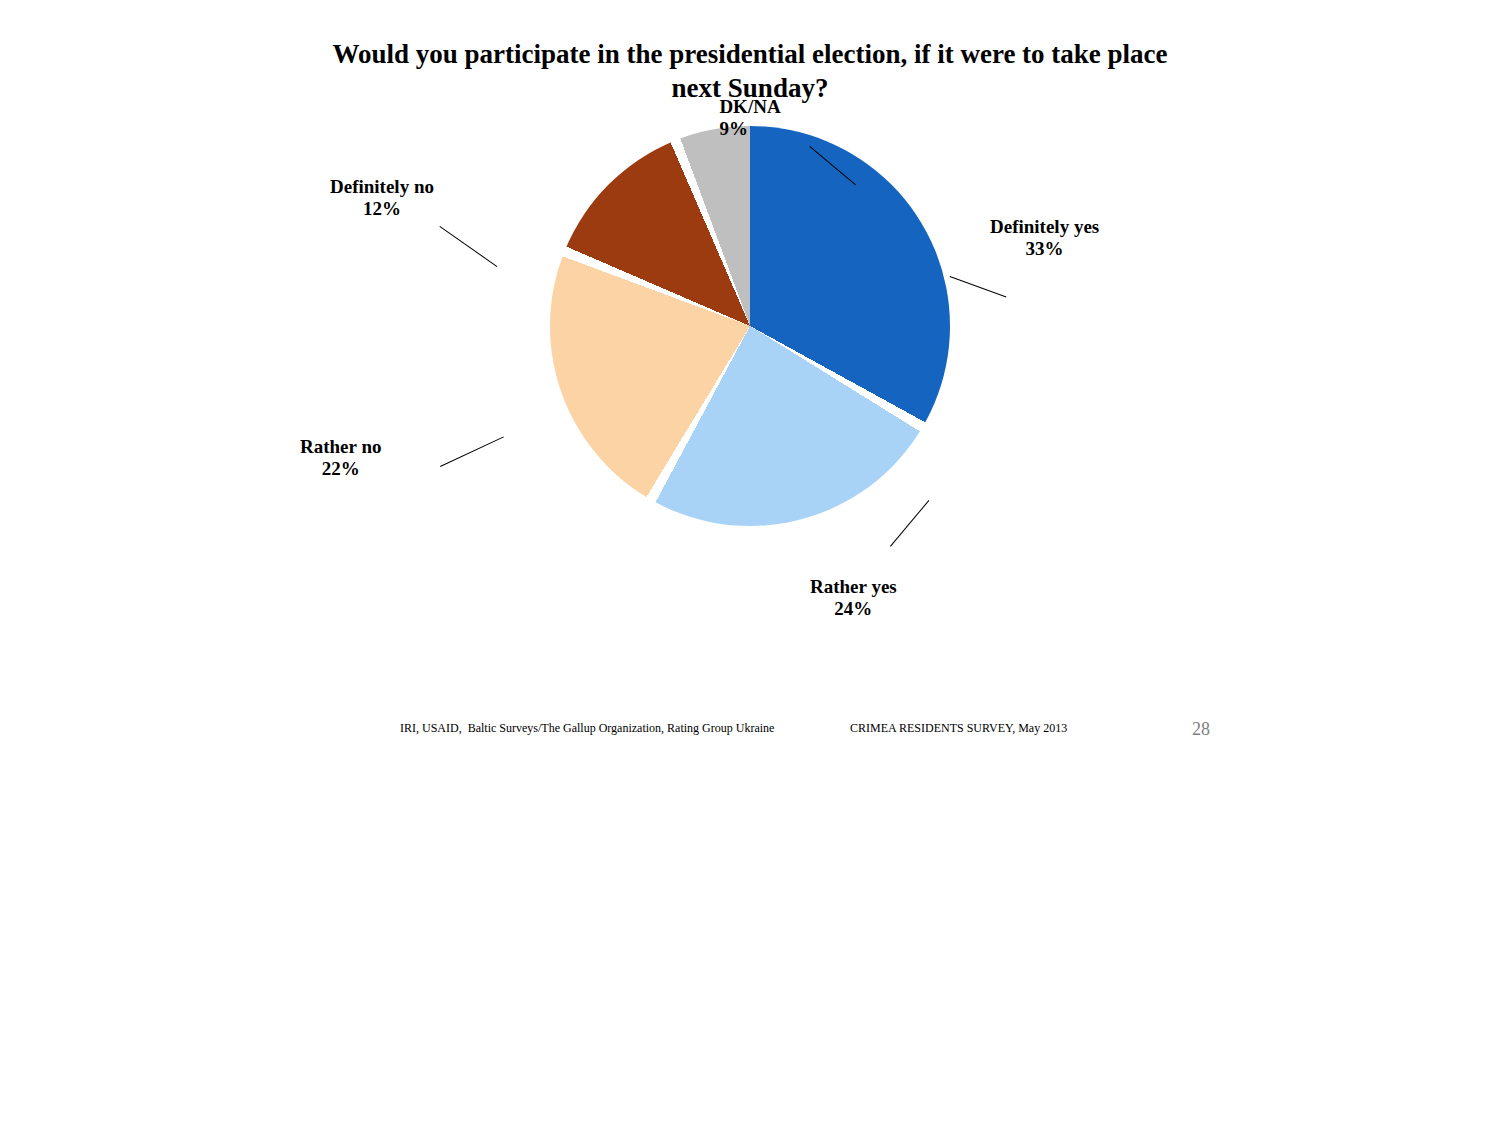Would you participate in the presidential election, if it were to take place next Sunday?
DK/NA
9%
Definitely no
12%
Rather no
22%
Rather yes
24%
Definitely yes
33%
IRI, USAID, Baltic Surveys/The Gallup Organization, Rating Group Ukraine CRIMEA RESIDENTS SURVEY, May 2013 28